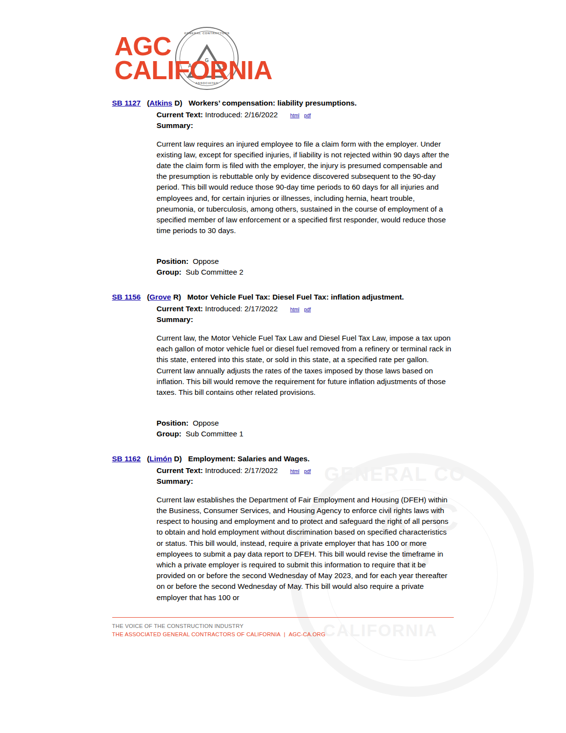GENERAL CO
A
G
C
CALIFORNIA
GENERAL CONTRACTORS
AGC
ASSOCIATED
AGC CALIFORNIA
SB 1127 (Atkins D) Workers’ compensation: liability presumptions.
Current Text: Introduced: 2/16/2022 html pdf
Summary:
Current law requires an injured employee to file a claim form with the employer. Under existing law, except for specified injuries, if liability is not rejected within 90 days after the date the claim form is filed with the employer, the injury is presumed compensable and the presumption is rebuttable only by evidence discovered subsequent to the 90-day period. This bill would reduce those 90-day time periods to 60 days for all injuries and employees and, for certain injuries or illnesses, including hernia, heart trouble, pneumonia, or tuberculosis, among others, sustained in the course of employment of a specified member of law enforcement or a specified first responder, would reduce those time periods to 30 days.
Position: Oppose
Group: Sub Committee 2
SB 1156 (Grove R) Motor Vehicle Fuel Tax: Diesel Fuel Tax: inflation adjustment.
Current Text: Introduced: 2/17/2022 html pdf
Summary:
Current law, the Motor Vehicle Fuel Tax Law and Diesel Fuel Tax Law, impose a tax upon each gallon of motor vehicle fuel or diesel fuel removed from a refinery or terminal rack in this state, entered into this state, or sold in this state, at a specified rate per gallon. Current law annually adjusts the rates of the taxes imposed by those laws based on inflation. This bill would remove the requirement for future inflation adjustments of those taxes. This bill contains other related provisions.
Position: Oppose
Group: Sub Committee 1
SB 1162 (Limón D) Employment: Salaries and Wages.
Current Text: Introduced: 2/17/2022 html pdf
Summary:
Current law establishes the Department of Fair Employment and Housing (DFEH) within the Business, Consumer Services, and Housing Agency to enforce civil rights laws with respect to housing and employment and to protect and safeguard the right of all persons to obtain and hold employment without discrimination based on specified characteristics or status. This bill would, instead, require a private employer that has 100 or more employees to submit a pay data report to DFEH. This bill would revise the timeframe in which a private employer is required to submit this information to require that it be provided on or before the second Wednesday of May 2023, and for each year thereafter on or before the second Wednesday of May. This bill would also require a private employer that has 100 or
THE VOICE OF THE CONSTRUCTION INDUSTRY
THE ASSOCIATED GENERAL CONTRACTORS OF CALIFORNIA | AGC-CA.ORG